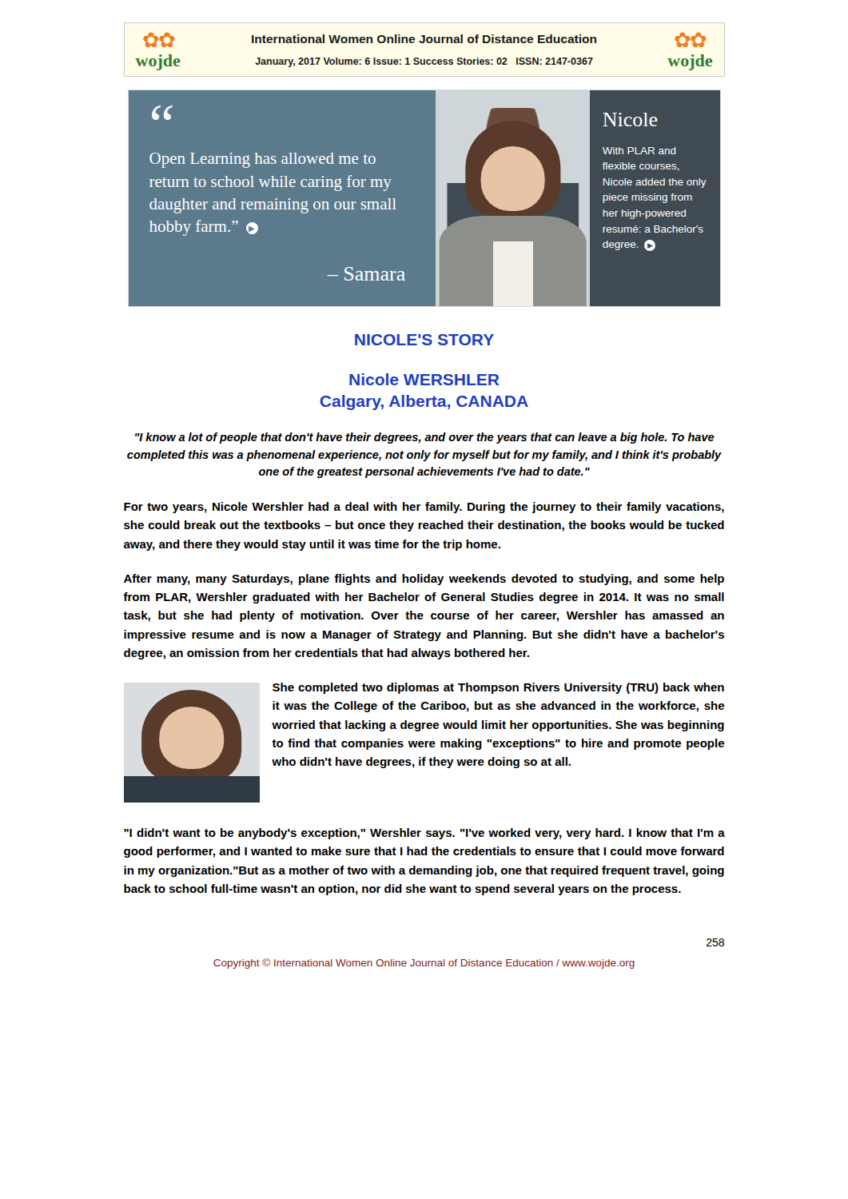✿✿
wojde
International Women Online Journal of Distance Education
January, 2017 Volume: 6 Issue: 1 Success Stories: 02 ISSN: 2147-0367
✿✿
wojde
“
Open Learning has allowed me to return to school while caring for my daughter and remaining on our small hobby farm.” ▶
– Samara
Nicole
With PLAR and flexible courses, Nicole added the only piece missing from her high-powered resumé: a Bachelor's degree. ▶
NICOLE'S STORY
Nicole WERSHLER
Calgary, Alberta, CANADA
"I know a lot of people that don't have their degrees, and over the years that can leave a big hole. To have completed this was a phenomenal experience, not only for myself but for my family, and I think it's probably one of the greatest personal achievements I've had to date."
For two years, Nicole Wershler had a deal with her family. During the journey to their family vacations, she could break out the textbooks – but once they reached their destination, the books would be tucked away, and there they would stay until it was time for the trip home.
After many, many Saturdays, plane flights and holiday weekends devoted to studying, and some help from PLAR, Wershler graduated with her Bachelor of General Studies degree in 2014. It was no small task, but she had plenty of motivation. Over the course of her career, Wershler has amassed an impressive resume and is now a Manager of Strategy and Planning. But she didn't have a bachelor's degree, an omission from her credentials that had always bothered her.
She completed two diplomas at Thompson Rivers University (TRU) back when it was the College of the Cariboo, but as she advanced in the workforce, she worried that lacking a degree would limit her opportunities. She was beginning to find that companies were making "exceptions" to hire and promote people who didn't have degrees, if they were doing so at all.
"I didn't want to be anybody's exception," Wershler says. "I've worked very, very hard. I know that I'm a good performer, and I wanted to make sure that I had the credentials to ensure that I could move forward in my organization."But as a mother of two with a demanding job, one that required frequent travel, going back to school full-time wasn't an option, nor did she want to spend several years on the process.
258
Copyright © International Women Online Journal of Distance Education / www.wojde.org